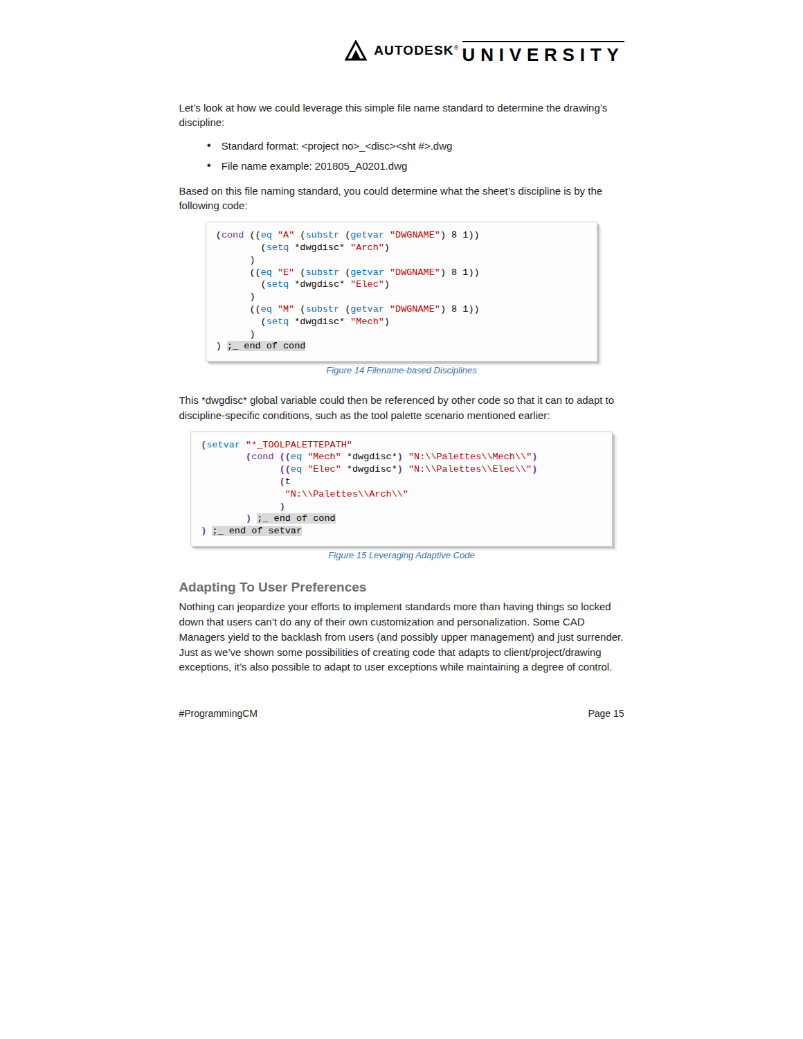AUTODESK®
UNIVERSITY
Let’s look at how we could leverage this simple file name standard to determine the drawing’s discipline:
Standard format: <project no>_<disc><sht #>.dwg
File name example: 201805_A0201.dwg
Based on this file naming standard, you could determine what the sheet’s discipline is by the following code:
(cond ((eq "A" (substr (getvar "DWGNAME") 8 1))
        (setq *dwgdisc* "Arch")
      )
      ((eq "E" (substr (getvar "DWGNAME") 8 1))
        (setq *dwgdisc* "Elec")
      )
      ((eq "M" (substr (getvar "DWGNAME") 8 1))
        (setq *dwgdisc* "Mech")
      )
) ;_ end of cond
Figure 14 Filename-based Disciplines
This *dwgdisc* global variable could then be referenced by other code so that it can to adapt to discipline-specific conditions, such as the tool palette scenario mentioned earlier:
(setvar "*_TOOLPALETTEPATH"
        (cond ((eq "Mech" *dwgdisc*) "N:\\Palettes\\Mech\\")
              ((eq "Elec" *dwgdisc*) "N:\\Palettes\\Elec\\")
              (t
               "N:\\Palettes\\Arch\\"
              )
        ) ;_ end of cond
) ;_ end of setvar
Figure 15 Leveraging Adaptive Code
Adapting To User Preferences
Nothing can jeopardize your efforts to implement standards more than having things so locked down that users can’t do any of their own customization and personalization. Some CAD Managers yield to the backlash from users (and possibly upper management) and just surrender. Just as we’ve shown some possibilities of creating code that adapts to client/project/drawing exceptions, it’s also possible to adapt to user exceptions while maintaining a degree of control.
#ProgrammingCM
Page 15